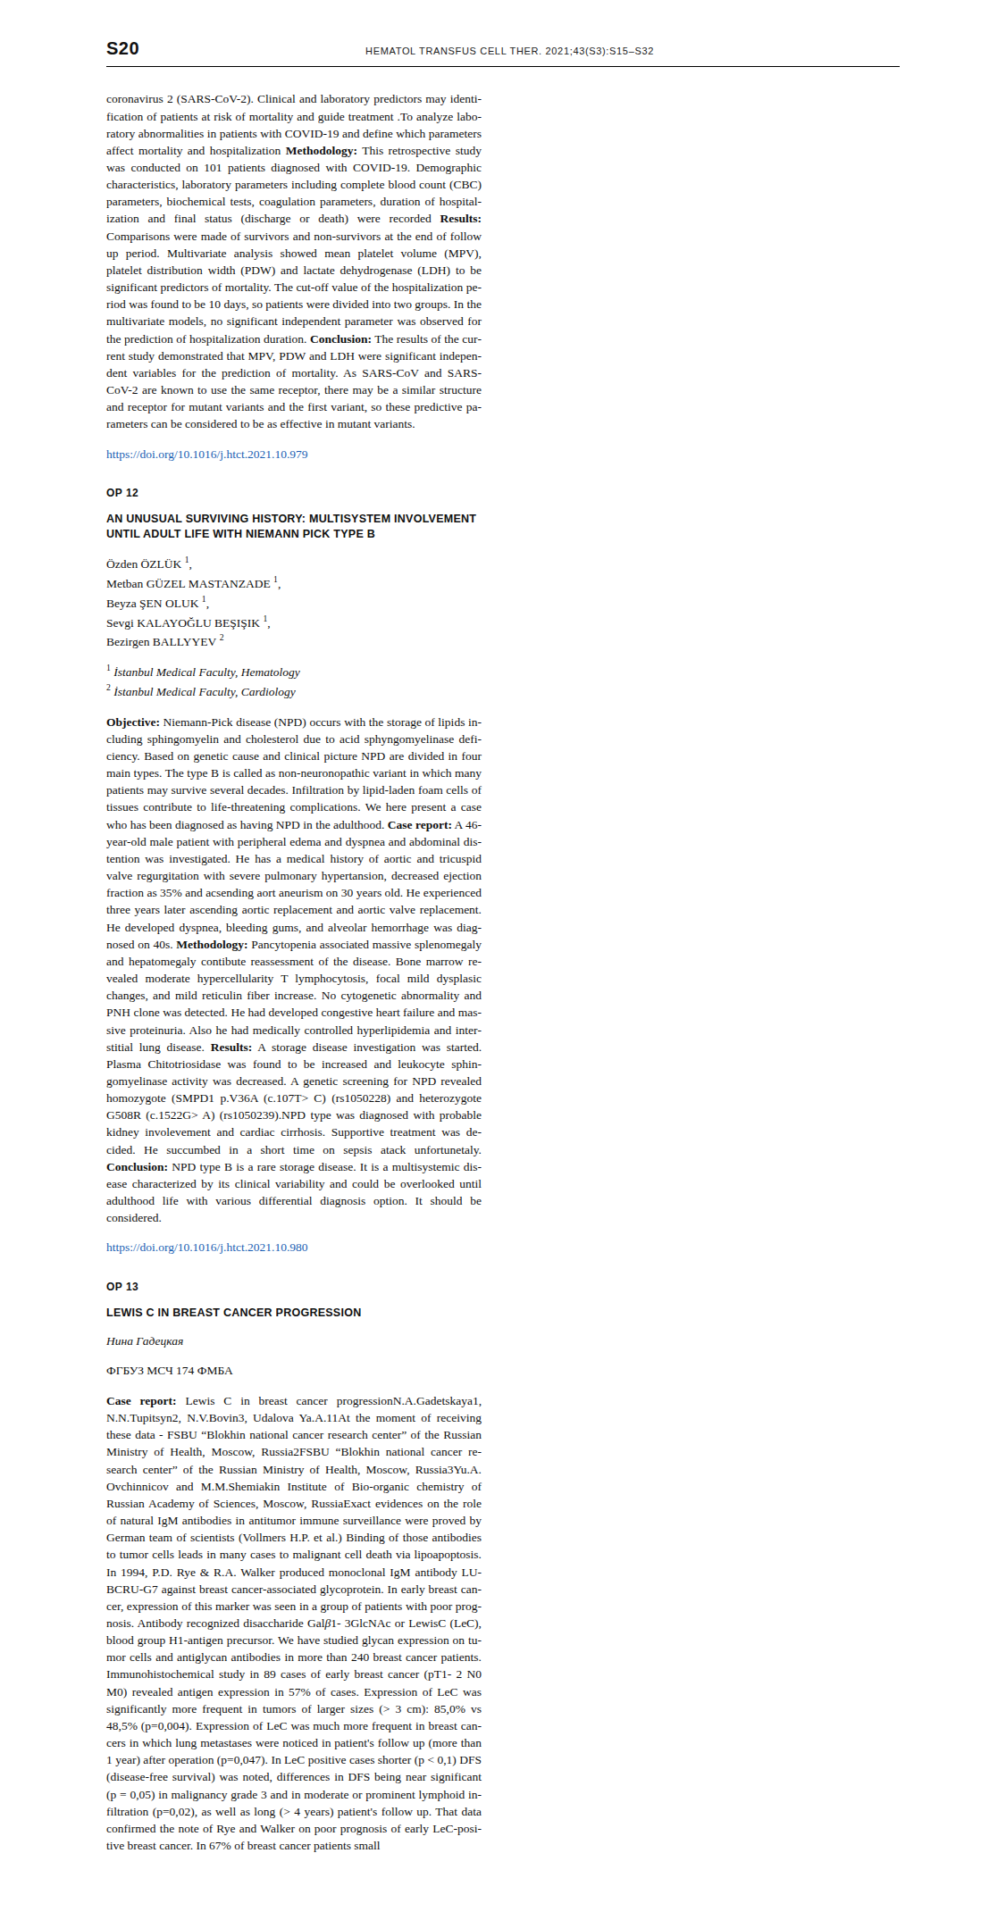S20
Hematol Transfus Cell Ther. 2021;43(S3):S15–S32
coronavirus 2 (SARS-CoV-2). Clinical and laboratory predictors may identification of patients at risk of mortality and guide treatment .To analyze laboratory abnormalities in patients with COVID-19 and define which parameters affect mortality and hospitalization Methodology: This retrospective study was conducted on 101 patients diagnosed with COVID-19. Demographic characteristics, laboratory parameters including complete blood count (CBC) parameters, biochemical tests, coagulation parameters, duration of hospitalization and final status (discharge or death) were recorded Results: Comparisons were made of survivors and non-survivors at the end of follow up period. Multivariate analysis showed mean platelet volume (MPV), platelet distribution width (PDW) and lactate dehydrogenase (LDH) to be significant predictors of mortality. The cut-off value of the hospitalization period was found to be 10 days, so patients were divided into two groups. In the multivariate models, no significant independent parameter was observed for the prediction of hospitalization duration. Conclusion: The results of the current study demonstrated that MPV, PDW and LDH were significant independent variables for the prediction of mortality. As SARS-CoV and SARS-CoV-2 are known to use the same receptor, there may be a similar structure and receptor for mutant variants and the first variant, so these predictive parameters can be considered to be as effective in mutant variants.
https://doi.org/10.1016/j.htct.2021.10.979
OP 12
An unusual surviving history: multisystem involvement until adult life with Niemann Pick type B
Özden ÖZLÜK 1,
Metban GÜZEL MASTANZADE 1,
Beyza ŞEN OLUK 1,
Sevgi KALAYOĞLU BEŞIŞIK 1,
Bezirgen BALLYYEV 2
1 İstanbul Medical Faculty, Hematology
2 İstanbul Medical Faculty, Cardiology
Objective: Niemann-Pick disease (NPD) occurs with the storage of lipids including sphingomyelin and cholesterol due to acid sphyngomyelinase deficiency. Based on genetic cause and clinical picture NPD are divided in four main types. The type B is called as non-neuronopathic variant in which many patients may survive several decades. Infiltration by lipid-laden foam cells of tissues contribute to life-threatening complications. We here present a case who has been diagnosed as having NPD in the adulthood. Case report: A 46-year-old male patient with peripheral edema and dyspnea and abdominal distention was investigated. He has a medical history of aortic and tricuspid valve regurgitation with severe pulmonary hypertansion, decreased ejection fraction as 35% and acsending aort aneurism on 30 years old. He experienced three years later ascending aortic replacement and aortic valve replacement. He developed dyspnea, bleeding gums, and alveolar hemorrhage was diagnosed on 40s. Methodology: Pancytopenia associated massive splenomegaly and hepatomegaly contibute reassessment of the disease. Bone marrow revealed moderate hypercellularity T lymphocytosis, focal mild dysplasic changes, and mild reticulin fiber increase. No cytogenetic abnormality and PNH clone was detected. He had developed congestive heart failure and massive proteinuria. Also he had medically controlled hyperlipidemia and interstitial lung disease. Results: A storage disease investigation was started. Plasma Chitotriosidase was found to be increased and leukocyte sphingomyelinase activity was decreased. A genetic screening for NPD revealed homozygote (SMPD1 p.V36A (c.107T> C) (rs1050228) and heterozygote G508R (c.1522G> A) (rs1050239).NPD type was diagnosed with probable kidney involevement and cardiac cirrhosis. Supportive treatment was decided. He succumbed in a short time on sepsis atack unfortunetaly. Conclusion: NPD type B is a rare storage disease. It is a multisystemic disease characterized by its clinical variability and could be overlooked until adulthood life with various differential diagnosis option. It should be considered.
https://doi.org/10.1016/j.htct.2021.10.980
OP 13
Lewis C in breast cancer progression
Нина Гадецкая
ФГБУЗ МСЧ 174 ФМБА
Case report: Lewis C in breast cancer progressionN.A.Gadetskaya1, N.N.Tupitsyn2, N.V.Bovin3, Udalova Ya.A.11At the moment of receiving these data - FSBU “Blokhin national cancer research center” of the Russian Ministry of Health, Moscow, Russia2FSBU “Blokhin national cancer research center” of the Russian Ministry of Health, Moscow, Russia3Yu.A. Ovchinnicov and M.M.Shemiakin Institute of Bio-organic chemistry of Russian Academy of Sciences, Moscow, RussiaExact evidences on the role of natural IgM antibodies in antitumor immune surveillance were proved by German team of scientists (Vollmers H.P. et al.) Binding of those antibodies to tumor cells leads in many cases to malignant cell death via lipoapoptosis. In 1994, P.D. Rye & R.A. Walker produced monoclonal IgM antibody LU-BCRU-G7 against breast cancer-associated glycoprotein. In early breast cancer, expression of this marker was seen in a group of patients with poor prognosis. Antibody recognized disaccharide Galβ1- 3GlcNAc or LewisC (LeC), blood group H1-antigen precursor. We have studied glycan expression on tumor cells and antiglycan antibodies in more than 240 breast cancer patients. Immunohistochemical study in 89 cases of early breast cancer (pT1- 2 N0 M0) revealed antigen expression in 57% of cases. Expression of LeC was significantly more frequent in tumors of larger sizes (> 3 cm): 85,0% vs 48,5% (p=0,004). Expression of LeC was much more frequent in breast cancers in which lung metastases were noticed in patient's follow up (more than 1 year) after operation (p=0,047). In LeC positive cases shorter (p < 0,1) DFS (disease-free survival) was noted, differences in DFS being near significant (p = 0,05) in malignancy grade 3 and in moderate or prominent lymphoid infiltration (p=0,02), as well as long (> 4 years) patient's follow up. That data confirmed the note of Rye and Walker on poor prognosis of early LeC-positive breast cancer. In 67% of breast cancer patients small